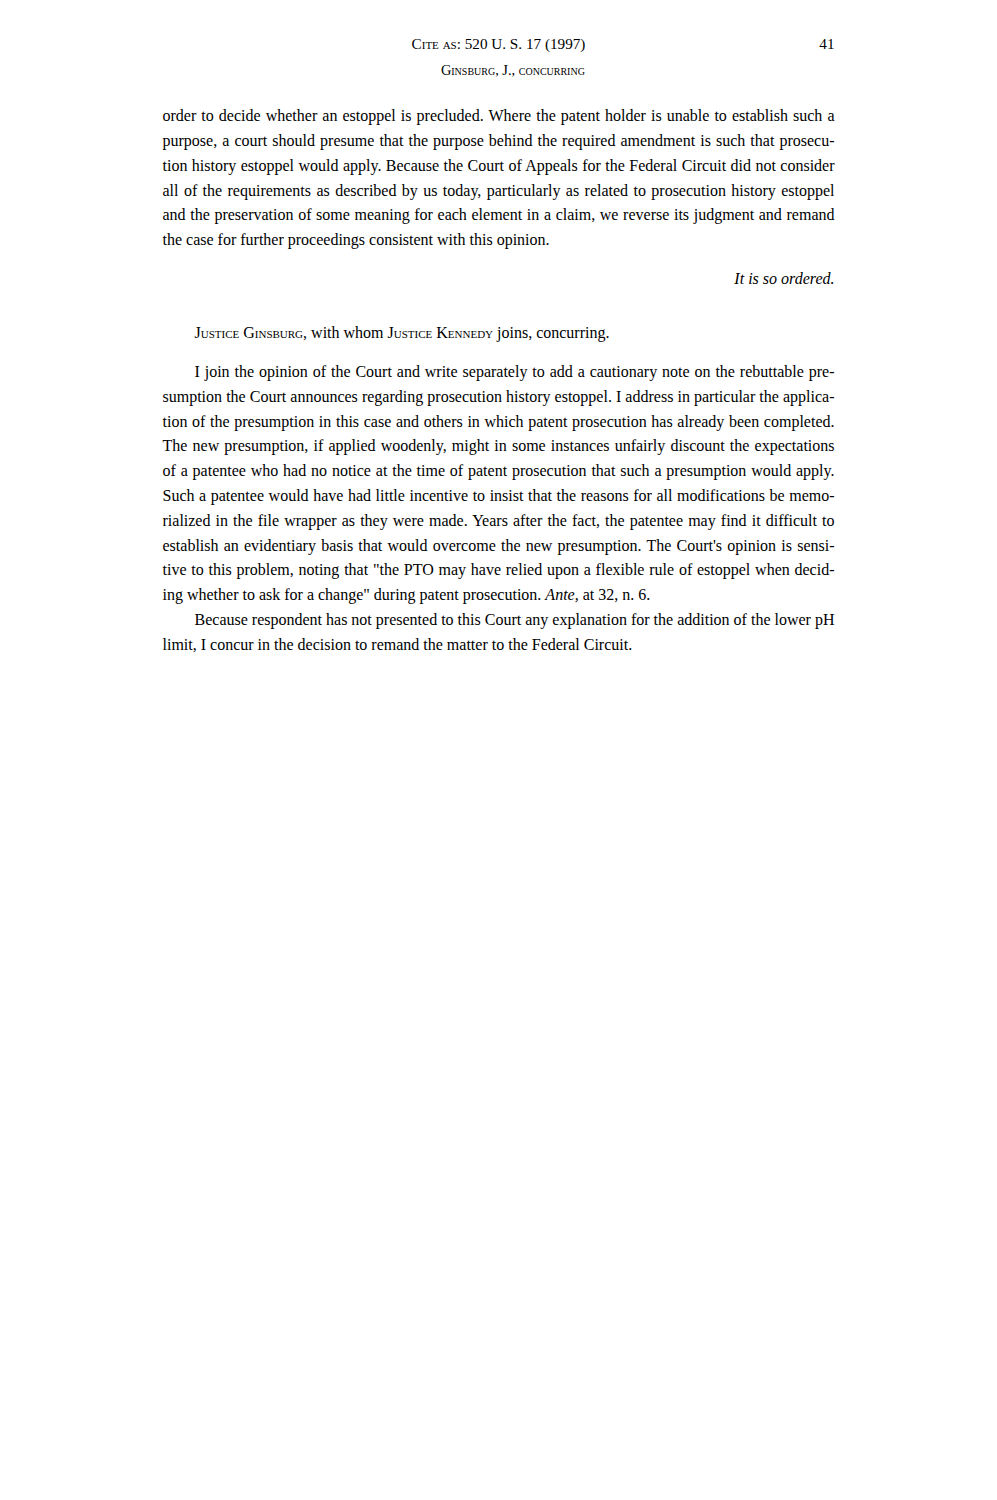Cite as: 520 U. S. 17 (1997) 41
Ginsburg, J., concurring
order to decide whether an estoppel is precluded. Where the patent holder is unable to establish such a purpose, a court should presume that the purpose behind the required amendment is such that prosecution history estoppel would apply. Because the Court of Appeals for the Federal Circuit did not consider all of the requirements as described by us today, particularly as related to prosecution history estoppel and the preservation of some meaning for each element in a claim, we reverse its judgment and remand the case for further proceedings consistent with this opinion.
It is so ordered.
Justice Ginsburg, with whom Justice Kennedy joins, concurring.
I join the opinion of the Court and write separately to add a cautionary note on the rebuttable presumption the Court announces regarding prosecution history estoppel. I address in particular the application of the presumption in this case and others in which patent prosecution has already been completed. The new presumption, if applied woodenly, might in some instances unfairly discount the expectations of a patentee who had no notice at the time of patent prosecution that such a presumption would apply. Such a patentee would have had little incentive to insist that the reasons for all modifications be memorialized in the file wrapper as they were made. Years after the fact, the patentee may find it difficult to establish an evidentiary basis that would overcome the new presumption. The Court's opinion is sensitive to this problem, noting that "the PTO may have relied upon a flexible rule of estoppel when deciding whether to ask for a change" during patent prosecution. Ante, at 32, n. 6.
Because respondent has not presented to this Court any explanation for the addition of the lower pH limit, I concur in the decision to remand the matter to the Federal Circuit.